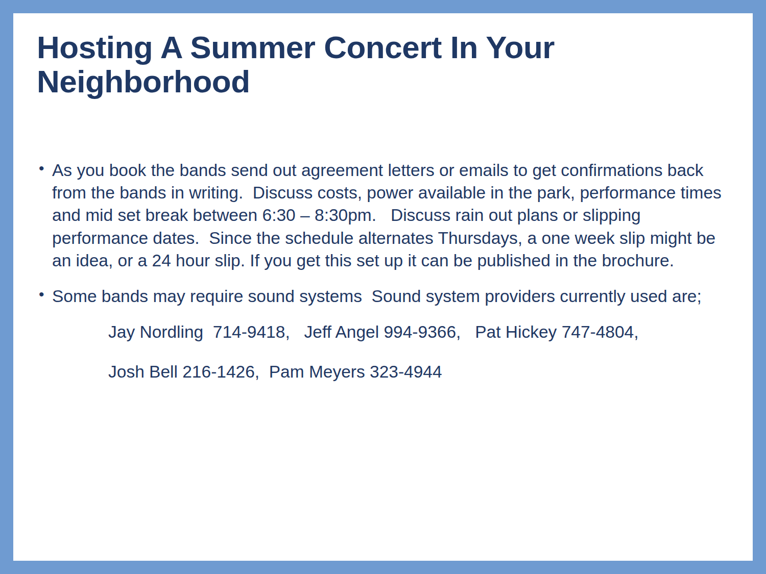Hosting A Summer Concert In Your Neighborhood
As you book the bands send out agreement letters or emails to get confirmations back from the bands in writing. Discuss costs, power available in the park, performance times and mid set break between 6:30 – 8:30pm. Discuss rain out plans or slipping performance dates. Since the schedule alternates Thursdays, a one week slip might be an idea, or a 24 hour slip. If you get this set up it can be published in the brochure.
Some bands may require sound systems Sound system providers currently used are;
Jay Nordling 714-9418, Jeff Angel 994-9366, Pat Hickey 747-4804,
Josh Bell 216-1426, Pam Meyers 323-4944